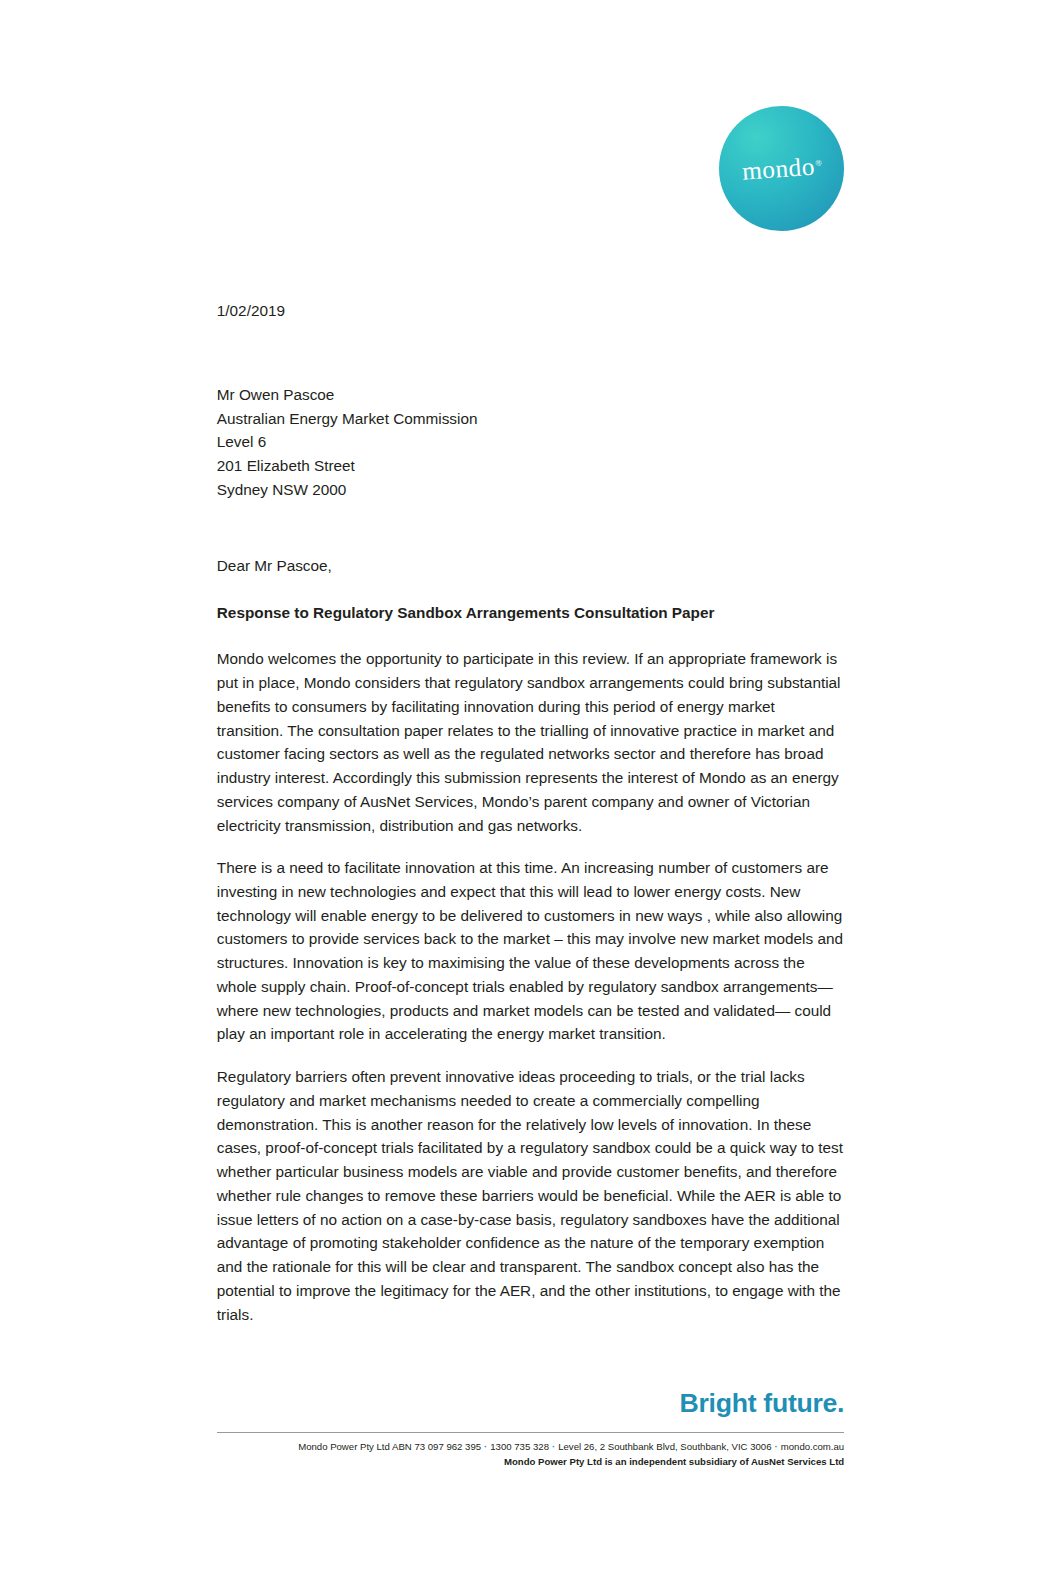mondo
1/02/2019
Mr Owen Pascoe
Australian Energy Market Commission
Level 6
201 Elizabeth Street
Sydney NSW 2000
Dear Mr Pascoe,
Response to Regulatory Sandbox Arrangements Consultation Paper
Mondo welcomes the opportunity to participate in this review. If an appropriate framework is put in place, Mondo considers that regulatory sandbox arrangements could bring substantial benefits to consumers by facilitating innovation during this period of energy market transition. The consultation paper relates to the trialling of innovative practice in market and customer facing sectors as well as the regulated networks sector and therefore has broad industry interest. Accordingly this submission represents the interest of Mondo as an energy services company of AusNet Services, Mondo’s parent company and owner of Victorian electricity transmission, distribution and gas networks.
There is a need to facilitate innovation at this time. An increasing number of customers are investing in new technologies and expect that this will lead to lower energy costs. New technology will enable energy to be delivered to customers in new ways , while also allowing customers to provide services back to the market – this may involve new market models and structures. Innovation is key to maximising the value of these developments across the whole supply chain. Proof-of-concept trials enabled by regulatory sandbox arrangements—where new technologies, products and market models can be tested and validated— could play an important role in accelerating the energy market transition.
Regulatory barriers often prevent innovative ideas proceeding to trials, or the trial lacks regulatory and market mechanisms needed to create a commercially compelling demonstration. This is another reason for the relatively low levels of innovation. In these cases, proof-of-concept trials facilitated by a regulatory sandbox could be a quick way to test whether particular business models are viable and provide customer benefits, and therefore whether rule changes to remove these barriers would be beneficial. While the AER is able to issue letters of no action on a case-by-case basis, regulatory sandboxes have the additional advantage of promoting stakeholder confidence as the nature of the temporary exemption and the rationale for this will be clear and transparent. The sandbox concept also has the potential to improve the legitimacy for the AER, and the other institutions, to engage with the trials.
Bright future.
Mondo Power Pty Ltd ABN 73 097 962 395·1300 735 328·Level 26, 2 Southbank Blvd, Southbank, VIC 3006·mondo.com.au
Mondo Power Pty Ltd is an independent subsidiary of AusNet Services Ltd